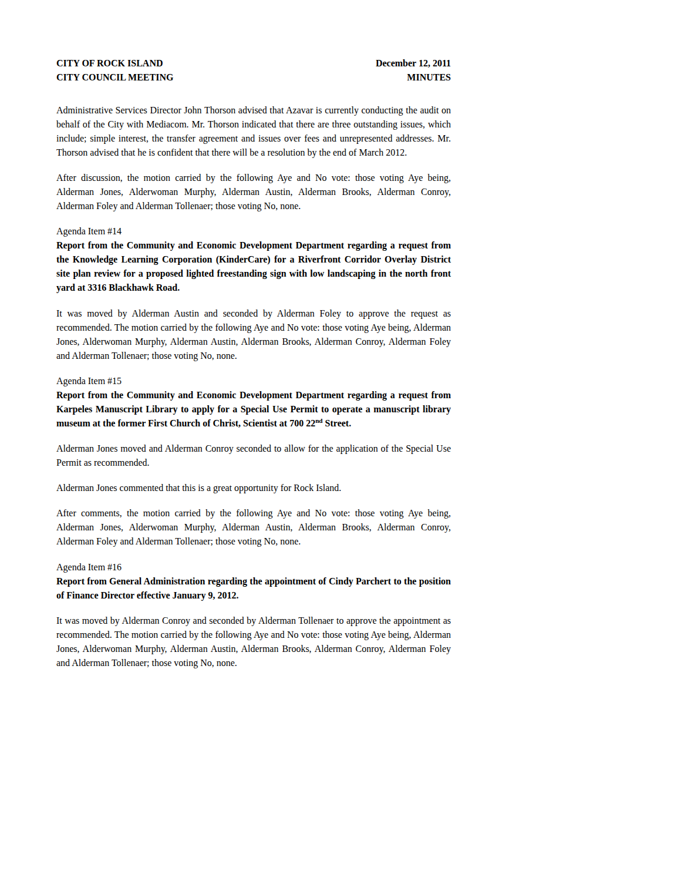CITY OF ROCK ISLAND CITY COUNCIL MEETING
December 12, 2011 MINUTES
Administrative Services Director John Thorson advised that Azavar is currently conducting the audit on behalf of the City with Mediacom. Mr. Thorson indicated that there are three outstanding issues, which include; simple interest, the transfer agreement and issues over fees and unrepresented addresses. Mr. Thorson advised that he is confident that there will be a resolution by the end of March 2012.
After discussion, the motion carried by the following Aye and No vote: those voting Aye being, Alderman Jones, Alderwoman Murphy, Alderman Austin, Alderman Brooks, Alderman Conroy, Alderman Foley and Alderman Tollenaer; those voting No, none.
Agenda Item #14
Report from the Community and Economic Development Department regarding a request from the Knowledge Learning Corporation (KinderCare) for a Riverfront Corridor Overlay District site plan review for a proposed lighted freestanding sign with low landscaping in the north front yard at 3316 Blackhawk Road.
It was moved by Alderman Austin and seconded by Alderman Foley to approve the request as recommended. The motion carried by the following Aye and No vote: those voting Aye being, Alderman Jones, Alderwoman Murphy, Alderman Austin, Alderman Brooks, Alderman Conroy, Alderman Foley and Alderman Tollenaer; those voting No, none.
Agenda Item #15
Report from the Community and Economic Development Department regarding a request from Karpeles Manuscript Library to apply for a Special Use Permit to operate a manuscript library museum at the former First Church of Christ, Scientist at 700 22nd Street.
Alderman Jones moved and Alderman Conroy seconded to allow for the application of the Special Use Permit as recommended.
Alderman Jones commented that this is a great opportunity for Rock Island.
After comments, the motion carried by the following Aye and No vote: those voting Aye being, Alderman Jones, Alderwoman Murphy, Alderman Austin, Alderman Brooks, Alderman Conroy, Alderman Foley and Alderman Tollenaer; those voting No, none.
Agenda Item #16
Report from General Administration regarding the appointment of Cindy Parchert to the position of Finance Director effective January 9, 2012.
It was moved by Alderman Conroy and seconded by Alderman Tollenaer to approve the appointment as recommended. The motion carried by the following Aye and No vote: those voting Aye being, Alderman Jones, Alderwoman Murphy, Alderman Austin, Alderman Brooks, Alderman Conroy, Alderman Foley and Alderman Tollenaer; those voting No, none.